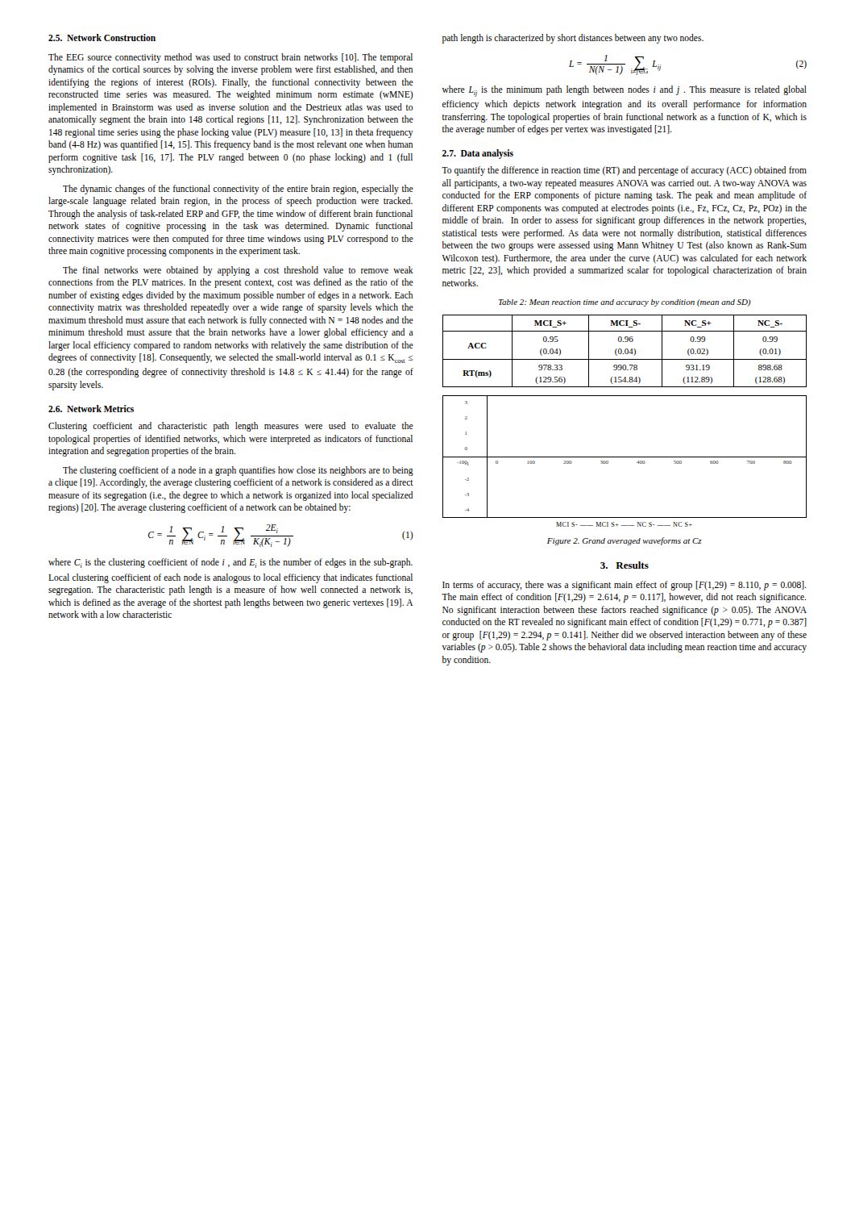2.5. Network Construction
The EEG source connectivity method was used to construct brain networks [10]. The temporal dynamics of the cortical sources by solving the inverse problem were first established, and then identifying the regions of interest (ROIs). Finally, the functional connectivity between the reconstructed time series was measured. The weighted minimum norm estimate (wMNE) implemented in Brainstorm was used as inverse solution and the Destrieux atlas was used to anatomically segment the brain into 148 cortical regions [11, 12]. Synchronization between the 148 regional time series using the phase locking value (PLV) measure [10, 13] in theta frequency band (4-8 Hz) was quantified [14, 15]. This frequency band is the most relevant one when human perform cognitive task [16, 17]. The PLV ranged between 0 (no phase locking) and 1 (full synchronization).
The dynamic changes of the functional connectivity of the entire brain region, especially the large-scale language related brain region, in the process of speech production were tracked. Through the analysis of task-related ERP and GFP, the time window of different brain functional network states of cognitive processing in the task was determined. Dynamic functional connectivity matrices were then computed for three time windows using PLV correspond to the three main cognitive processing components in the experiment task.
The final networks were obtained by applying a cost threshold value to remove weak connections from the PLV matrices. In the present context, cost was defined as the ratio of the number of existing edges divided by the maximum possible number of edges in a network. Each connectivity matrix was thresholded repeatedly over a wide range of sparsity levels which the maximum threshold must assure that each network is fully connected with N = 148 nodes and the minimum threshold must assure that the brain networks have a lower global efficiency and a larger local efficiency compared to random networks with relatively the same distribution of the degrees of connectivity [18]. Consequently, we selected the small-world interval as 0.1 ≤ Kcost ≤ 0.28 (the corresponding degree of connectivity threshold is 14.8 ≤ K ≤ 41.44) for the range of sparsity levels.
2.6. Network Metrics
Clustering coefficient and characteristic path length measures were used to evaluate the topological properties of identified networks, which were interpreted as indicators of functional integration and segregation properties of the brain.
The clustering coefficient of a node in a graph quantifies how close its neighbors are to being a clique [19]. Accordingly, the average clustering coefficient of a network is considered as a direct measure of its segregation (i.e., the degree to which a network is organized into local specialized regions) [20]. The average clustering coefficient of a network can be obtained by:
C = 1 n ∑i∈N Ci = 1 n ∑i∈N 2Ei Ki(Ki − 1)
(1)
where Ci is the clustering coefficient of node i , and Ei is the number of edges in the sub-graph. Local clustering coefficient of each node is analogous to local efficiency that indicates functional segregation. The characteristic path length is a measure of how well connected a network is, which is defined as the average of the shortest path lengths between two generic vertexes [19]. A network with a low characteristic
path length is characterized by short distances between any two nodes.
L = 1 N(N − 1) ∑i≠j∈G Lij
(2)
where Lij is the minimum path length between nodes i and j . This measure is related global efficiency which depicts network integration and its overall performance for information transferring. The topological properties of brain functional network as a function of K, which is the average number of edges per vertex was investigated [21].
2.7. Data analysis
To quantify the difference in reaction time (RT) and percentage of accuracy (ACC) obtained from all participants, a two-way repeated measures ANOVA was carried out. A two-way ANOVA was conducted for the ERP components of picture naming task. The peak and mean amplitude of different ERP components was computed at electrodes points (i.e., Fz, FCz, Cz, Pz, POz) in the middle of brain. In order to assess for significant group differences in the network properties, statistical tests were performed. As data were not normally distribution, statistical differences between the two groups were assessed using Mann Whitney U Test (also known as Rank-Sum Wilcoxon test). Furthermore, the area under the curve (AUC) was calculated for each network metric [22, 23], which provided a summarized scalar for topological characterization of brain networks.
Table 2: Mean reaction time and accuracy by condition (mean and SD)
| | MCI_S+ | MCI_S- | NC_S+ | NC_S- |
| --- | --- | --- | --- | --- |
| ACC | 0.95 (0.04) | 0.96 (0.04) | 0.99 (0.02) | 0.99 (0.01) |
| RT(ms) | 978.33 (129.56) | 990.78 (154.84) | 931.19 (112.89) | 898.68 (128.68) |
3 2 1 0 -1 -2 -3 -4
-100 0 100 200 300 400 500 600 700 800
MCI S- —— MCI S+ —— NC S- —— NC S+
Figure 2. Grand averaged waveforms at Cz
3. Results
In terms of accuracy, there was a significant main effect of group [F(1,29) = 8.110, p = 0.008]. The main effect of condition [F(1,29) = 2.614, p = 0.117], however, did not reach significance. No significant interaction between these factors reached significance (p > 0.05). The ANOVA conducted on the RT revealed no significant main effect of condition [F(1,29) = 0.771, p = 0.387] or group [F(1,29) = 2.294, p = 0.141]. Neither did we observed interaction between any of these variables (p > 0.05). Table 2 shows the behavioral data including mean reaction time and accuracy by condition.